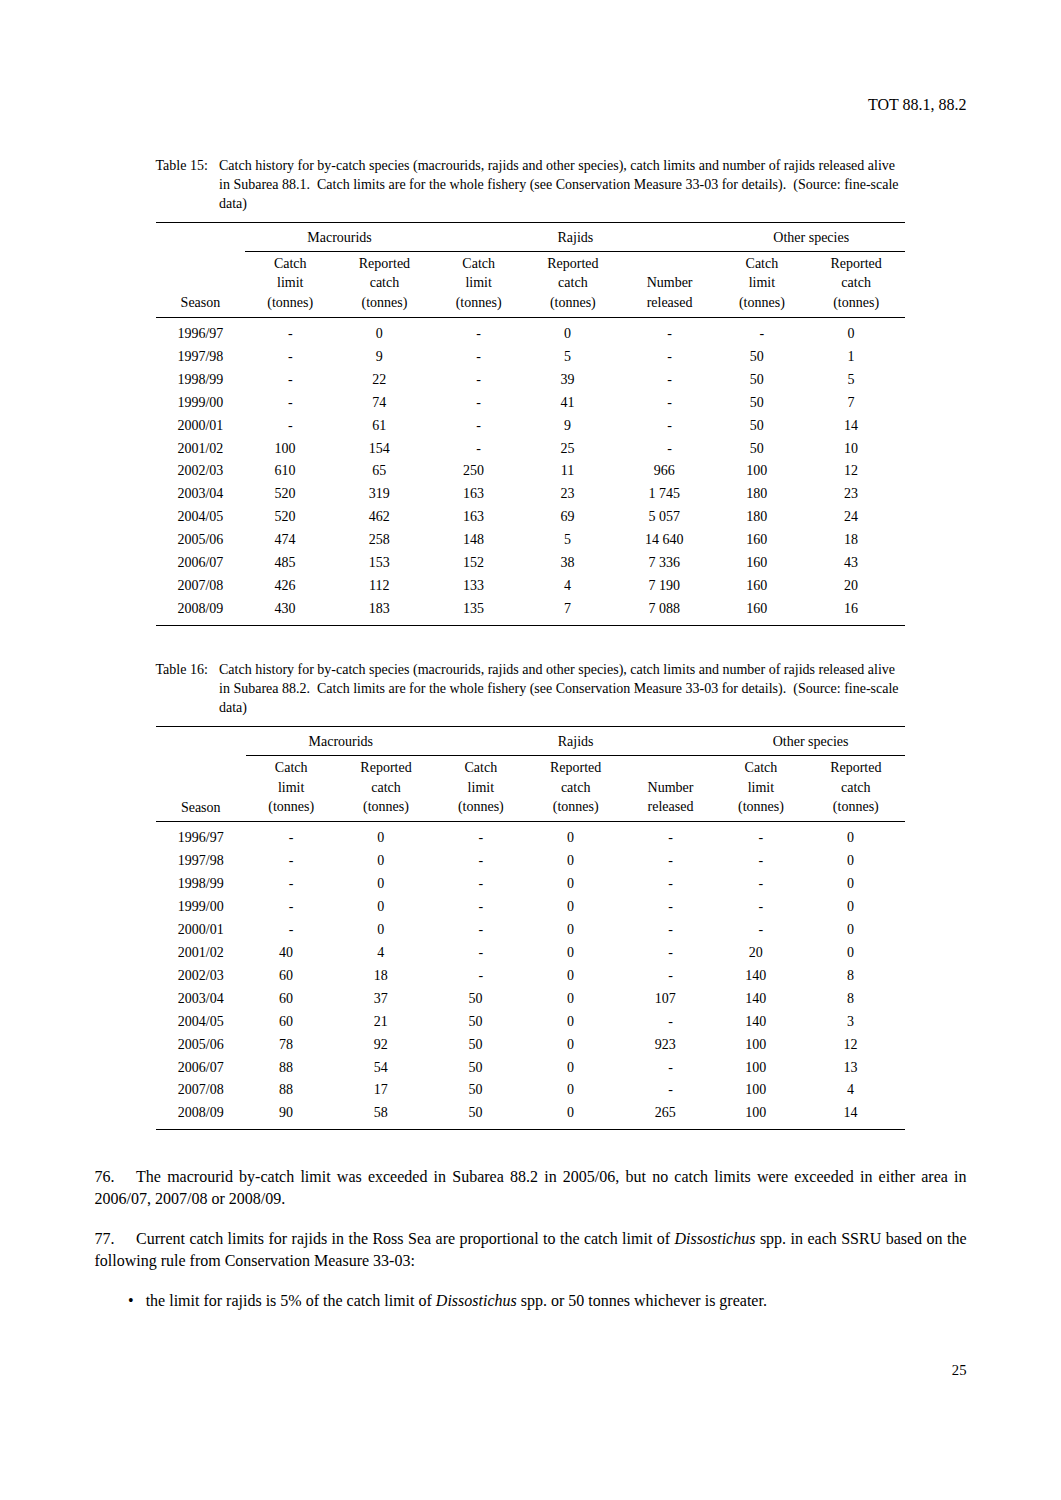TOT 88.1, 88.2
Table 15: Catch history for by-catch species (macrourids, rajids and other species), catch limits and number of rajids released alive in Subarea 88.1. Catch limits are for the whole fishery (see Conservation Measure 33-03 for details). (Source: fine-scale data)
| Season | Macrourids | Rajids | Other species |
| --- | --- | --- | --- |
| Catch limit (tonnes) | Reported catch (tonnes) | Catch limit (tonnes) | Reported catch (tonnes) | Number released | Catch limit (tonnes) | Reported catch (tonnes) |
| 1996/97 | - | 0 | - | 0 | - | - | 0 |
| 1997/98 | - | 9 | - | 5 | - | 50 | 1 |
| 1998/99 | - | 22 | - | 39 | - | 50 | 5 |
| 1999/00 | - | 74 | - | 41 | - | 50 | 7 |
| 2000/01 | - | 61 | - | 9 | - | 50 | 14 |
| 2001/02 | 100 | 154 | - | 25 | - | 50 | 10 |
| 2002/03 | 610 | 65 | 250 | 11 | 966 | 100 | 12 |
| 2003/04 | 520 | 319 | 163 | 23 | 1 745 | 180 | 23 |
| 2004/05 | 520 | 462 | 163 | 69 | 5 057 | 180 | 24 |
| 2005/06 | 474 | 258 | 148 | 5 | 14 640 | 160 | 18 |
| 2006/07 | 485 | 153 | 152 | 38 | 7 336 | 160 | 43 |
| 2007/08 | 426 | 112 | 133 | 4 | 7 190 | 160 | 20 |
| 2008/09 | 430 | 183 | 135 | 7 | 7 088 | 160 | 16 |
Table 16: Catch history for by-catch species (macrourids, rajids and other species), catch limits and number of rajids released alive in Subarea 88.2. Catch limits are for the whole fishery (see Conservation Measure 33-03 for details). (Source: fine-scale data)
| Season | Macrourids | Rajids | Other species |
| --- | --- | --- | --- |
| Catch limit (tonnes) | Reported catch (tonnes) | Catch limit (tonnes) | Reported catch (tonnes) | Number released | Catch limit (tonnes) | Reported catch (tonnes) |
| 1996/97 | - | 0 | - | 0 | - | - | 0 |
| 1997/98 | - | 0 | - | 0 | - | - | 0 |
| 1998/99 | - | 0 | - | 0 | - | - | 0 |
| 1999/00 | - | 0 | - | 0 | - | - | 0 |
| 2000/01 | - | 0 | - | 0 | - | - | 0 |
| 2001/02 | 40 | 4 | - | 0 | - | 20 | 0 |
| 2002/03 | 60 | 18 | - | 0 | - | 140 | 8 |
| 2003/04 | 60 | 37 | 50 | 0 | 107 | 140 | 8 |
| 2004/05 | 60 | 21 | 50 | 0 | - | 140 | 3 |
| 2005/06 | 78 | 92 | 50 | 0 | 923 | 100 | 12 |
| 2006/07 | 88 | 54 | 50 | 0 | - | 100 | 13 |
| 2007/08 | 88 | 17 | 50 | 0 | - | 100 | 4 |
| 2008/09 | 90 | 58 | 50 | 0 | 265 | 100 | 14 |
76. The macrourid by-catch limit was exceeded in Subarea 88.2 in 2005/06, but no catch limits were exceeded in either area in 2006/07, 2007/08 or 2008/09.
77. Current catch limits for rajids in the Ross Sea are proportional to the catch limit of Dissostichus spp. in each SSRU based on the following rule from Conservation Measure 33-03:
the limit for rajids is 5% of the catch limit of Dissostichus spp. or 50 tonnes whichever is greater.
25